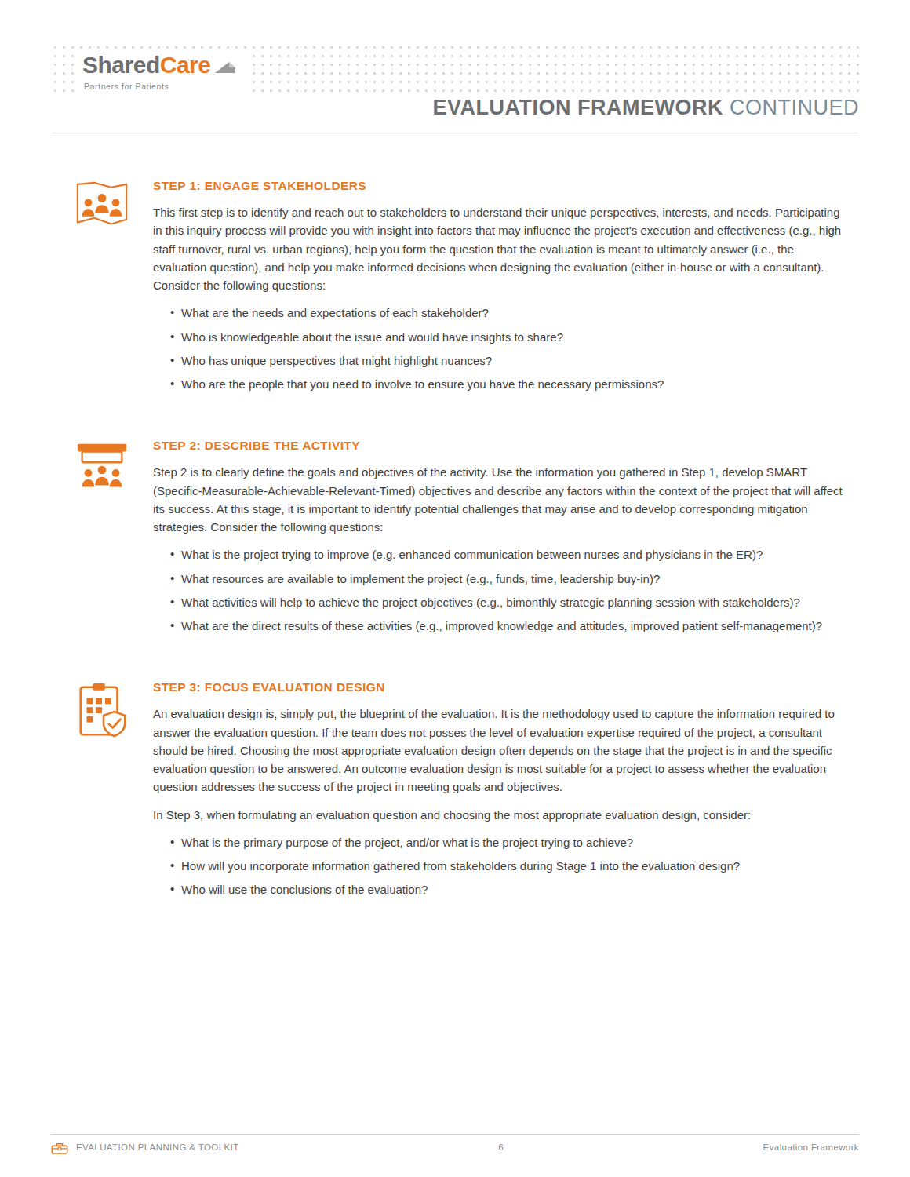Shared Care
Partners for Patients
EVALUATION FRAMEWORK CONTINUED
Step 1: Engage Stakeholders
This first step is to identify and reach out to stakeholders to understand their unique perspectives, interests, and needs. Participating in this inquiry process will provide you with insight into factors that may influence the project's execution and effectiveness (e.g., high staff turnover, rural vs. urban regions), help you form the question that the evaluation is meant to ultimately answer (i.e., the evaluation question), and help you make informed decisions when designing the evaluation (either in-house or with a consultant). Consider the following questions:
What are the needs and expectations of each stakeholder?
Who is knowledgeable about the issue and would have insights to share?
Who has unique perspectives that might highlight nuances?
Who are the people that you need to involve to ensure you have the necessary permissions?
Step 2: Describe the Activity
Step 2 is to clearly define the goals and objectives of the activity. Use the information you gathered in Step 1, develop SMART (Specific-Measurable-Achievable-Relevant-Timed) objectives and describe any factors within the context of the project that will affect its success. At this stage, it is important to identify potential challenges that may arise and to develop corresponding mitigation strategies. Consider the following questions:
What is the project trying to improve (e.g. enhanced communication between nurses and physicians in the ER)?
What resources are available to implement the project (e.g., funds, time, leadership buy-in)?
What activities will help to achieve the project objectives (e.g., bimonthly strategic planning session with stakeholders)?
What are the direct results of these activities (e.g., improved knowledge and attitudes, improved patient self-management)?
Step 3: Focus Evaluation Design
An evaluation design is, simply put, the blueprint of the evaluation. It is the methodology used to capture the information required to answer the evaluation question. If the team does not posses the level of evaluation expertise required of the project, a consultant should be hired. Choosing the most appropriate evaluation design often depends on the stage that the project is in and the specific evaluation question to be answered. An outcome evaluation design is most suitable for a project to assess whether the evaluation question addresses the success of the project in meeting goals and objectives.
In Step 3, when formulating an evaluation question and choosing the most appropriate evaluation design, consider:
What is the primary purpose of the project, and/or what is the project trying to achieve?
How will you incorporate information gathered from stakeholders during Stage 1 into the evaluation design?
Who will use the conclusions of the evaluation?
EVALUATION PLANNING & TOOLKIT
6
Evaluation Framework